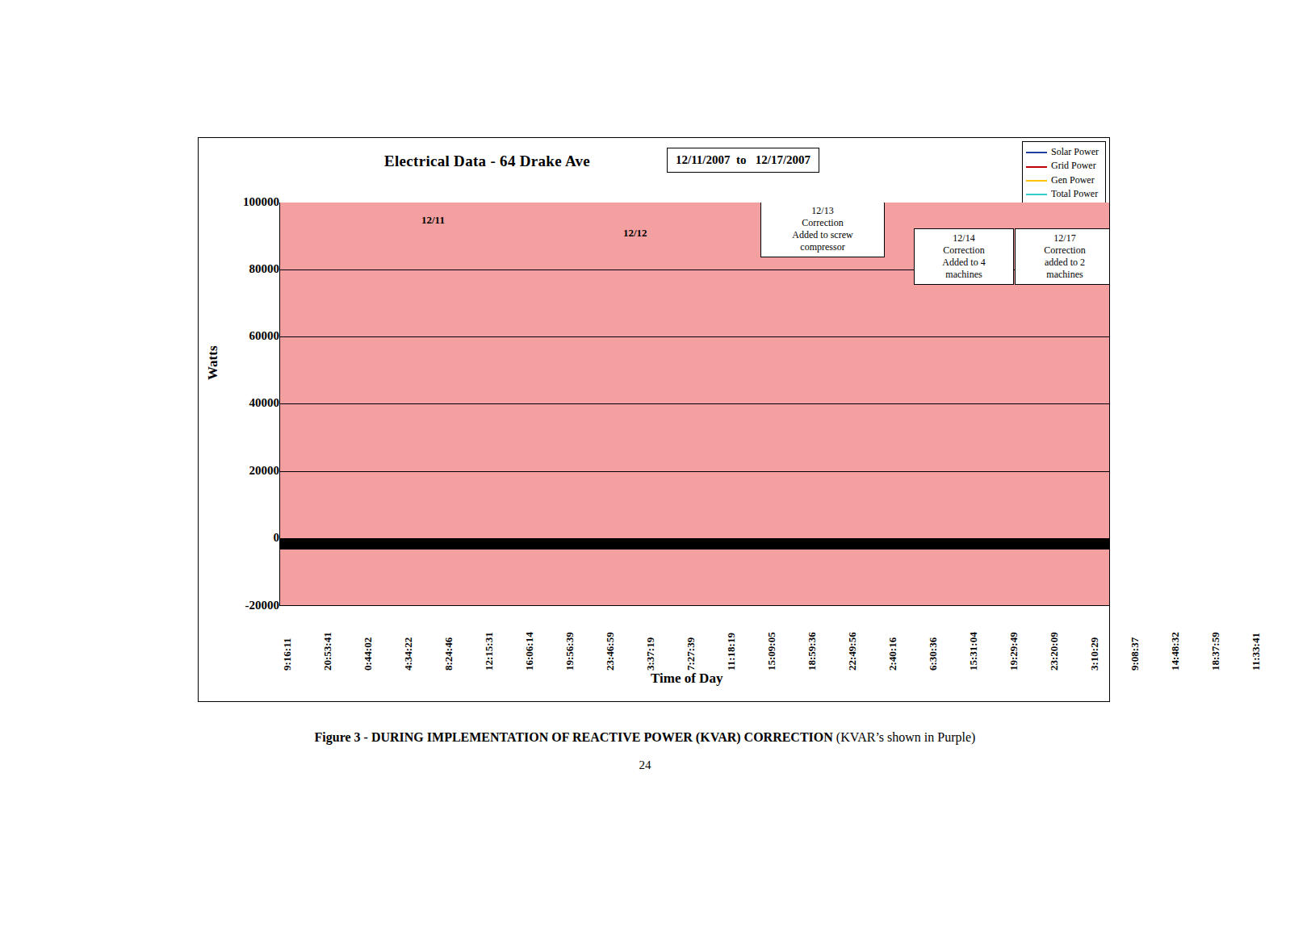Electrical Data - 64 Drake Ave
12/11/2007 to 12/17/2007
Solar Power
Grid Power
Gen Power
Total Power
Vars
Watts
100000
80000
60000
40000
20000
0
-20000
12/11
12/12
12/13
Correction
Added to screw
compressor
12/14
Correction
Added to 4
machines
12/17
Correction
added to 2
machines
9:16:11
20:53:41
0:44:02
4:34:22
8:24:46
12:15:31
16:06:14
19:56:39
23:46:59
3:37:19
7:27:39
11:18:19
15:09:05
18:59:36
22:49:56
2:40:16
6:30:36
15:31:04
19:29:49
23:20:09
3:10:29
9:08:37
14:48:32
18:37:59
11:33:41
15:24:16
Time of Day
Figure 3 - DURING IMPLEMENTATION OF REACTIVE POWER (KVAR) CORRECTION (KVAR’s shown in Purple)
24